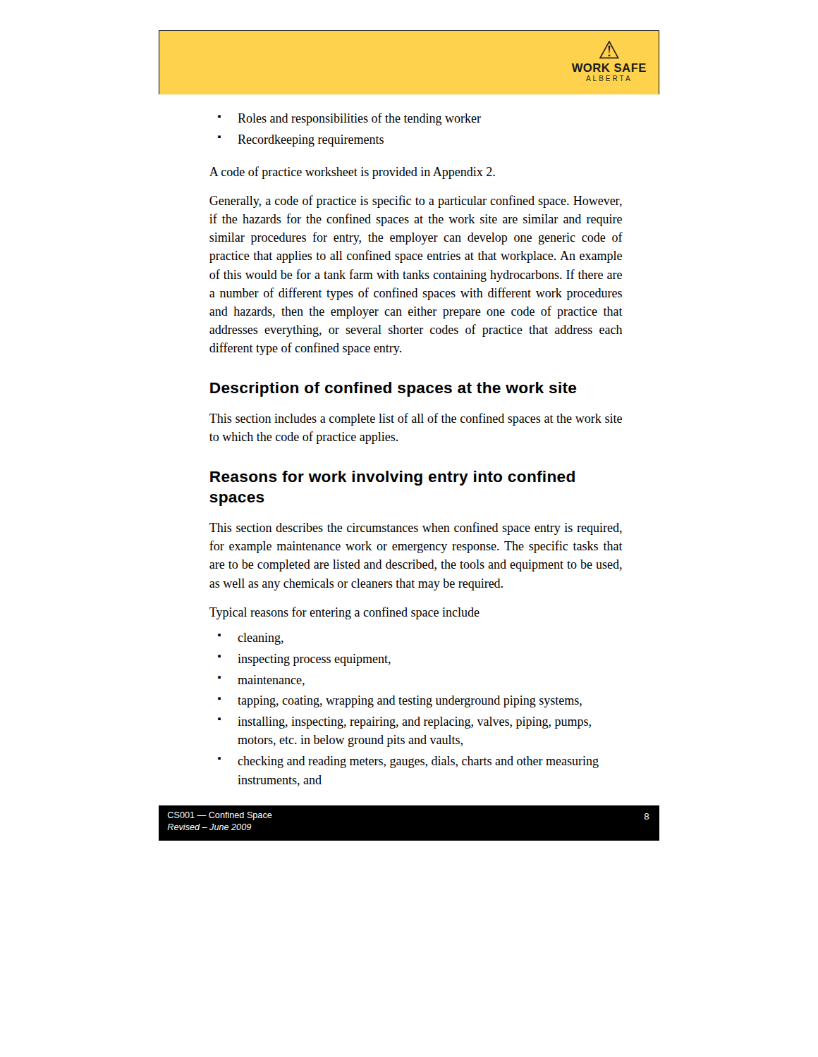⚠ WORK SAFE ALBERTA
Roles and responsibilities of the tending worker
Recordkeeping requirements
A code of practice worksheet is provided in Appendix 2.
Generally, a code of practice is specific to a particular confined space. However, if the hazards for the confined spaces at the work site are similar and require similar procedures for entry, the employer can develop one generic code of practice that applies to all confined space entries at that workplace. An example of this would be for a tank farm with tanks containing hydrocarbons. If there are a number of different types of confined spaces with different work procedures and hazards, then the employer can either prepare one code of practice that addresses everything, or several shorter codes of practice that address each different type of confined space entry.
Description of confined spaces at the work site
This section includes a complete list of all of the confined spaces at the work site to which the code of practice applies.
Reasons for work involving entry into confined spaces
This section describes the circumstances when confined space entry is required, for example maintenance work or emergency response. The specific tasks that are to be completed are listed and described, the tools and equipment to be used, as well as any chemicals or cleaners that may be required.
Typical reasons for entering a confined space include
cleaning,
inspecting process equipment,
maintenance,
tapping, coating, wrapping and testing underground piping systems,
installing, inspecting, repairing, and replacing, valves, piping, pumps, motors, etc. in below ground pits and vaults,
checking and reading meters, gauges, dials, charts and other measuring instruments, and
CS001 — Confined Space
Revised – June 2009
8